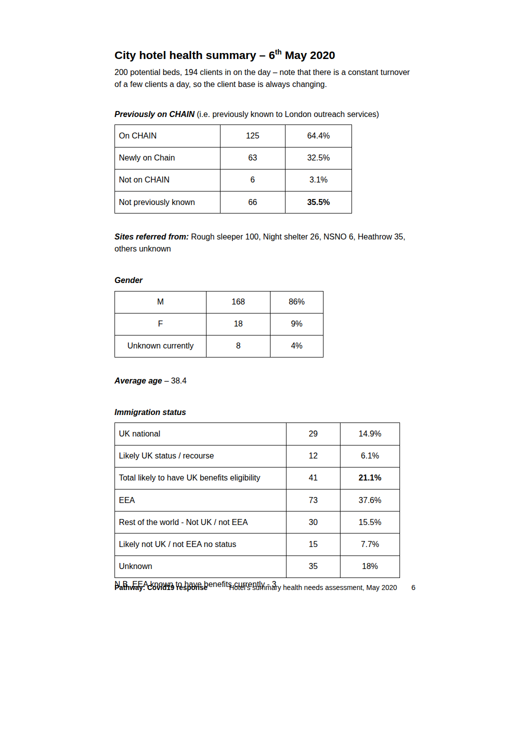City hotel health summary – 6th May 2020
200 potential beds, 194 clients in on the day – note that there is a constant turnover of a few clients a day, so the client base is always changing.
Previously on CHAIN (i.e. previously known to London outreach services)
| On CHAIN | 125 | 64.4% |
| Newly on Chain | 63 | 32.5% |
| Not on CHAIN | 6 | 3.1% |
| Not previously known | 66 | 35.5% |
Sites referred from: Rough sleeper 100, Night shelter 26, NSNO 6, Heathrow 35, others unknown
Gender
| M | 168 | 86% |
| F | 18 | 9% |
| Unknown currently | 8 | 4% |
Average age – 38.4
Immigration status
| UK national | 29 | 14.9% |
| Likely UK status / recourse | 12 | 6.1% |
| Total likely to have UK benefits eligibility | 41 | 21.1% |
| EEA | 73 | 37.6% |
| Rest of the world - Not UK / not EEA | 30 | 15.5% |
| Likely not UK / not EEA no status | 15 | 7.7% |
| Unknown | 35 | 18% |
N.B. EEA known to have benefits currently - 3
Pathway: Covid19 response Hotel’s summary health needs assessment, May 2020
6